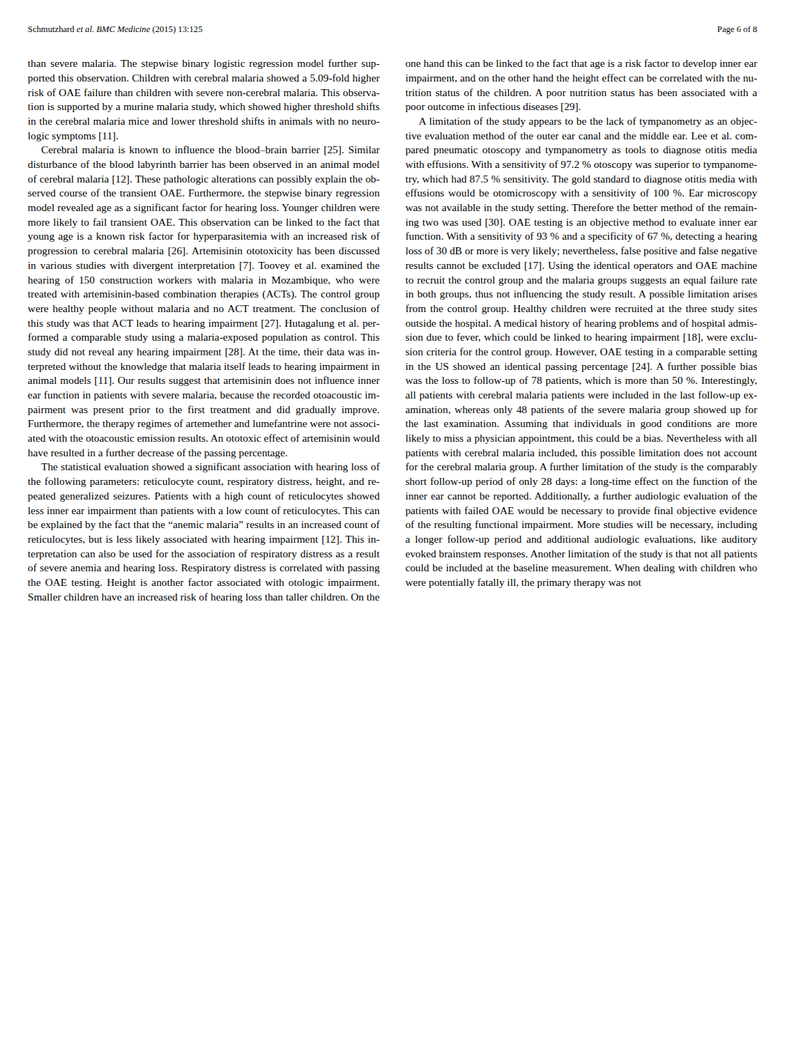Schmutzhard et al. BMC Medicine (2015) 13:125
Page 6 of 8
than severe malaria. The stepwise binary logistic regression model further supported this observation. Children with cerebral malaria showed a 5.09-fold higher risk of OAE failure than children with severe non-cerebral malaria. This observation is supported by a murine malaria study, which showed higher threshold shifts in the cerebral malaria mice and lower threshold shifts in animals with no neurologic symptoms [11].
Cerebral malaria is known to influence the blood–brain barrier [25]. Similar disturbance of the blood labyrinth barrier has been observed in an animal model of cerebral malaria [12]. These pathologic alterations can possibly explain the observed course of the transient OAE. Furthermore, the stepwise binary regression model revealed age as a significant factor for hearing loss. Younger children were more likely to fail transient OAE. This observation can be linked to the fact that young age is a known risk factor for hyperparasitemia with an increased risk of progression to cerebral malaria [26]. Artemisinin ototoxicity has been discussed in various studies with divergent interpretation [7]. Toovey et al. examined the hearing of 150 construction workers with malaria in Mozambique, who were treated with artemisinin-based combination therapies (ACTs). The control group were healthy people without malaria and no ACT treatment. The conclusion of this study was that ACT leads to hearing impairment [27]. Hutagalung et al. performed a comparable study using a malaria-exposed population as control. This study did not reveal any hearing impairment [28]. At the time, their data was interpreted without the knowledge that malaria itself leads to hearing impairment in animal models [11]. Our results suggest that artemisinin does not influence inner ear function in patients with severe malaria, because the recorded otoacoustic impairment was present prior to the first treatment and did gradually improve. Furthermore, the therapy regimes of artemether and lumefantrine were not associated with the otoacoustic emission results. An ototoxic effect of artemisinin would have resulted in a further decrease of the passing percentage.
The statistical evaluation showed a significant association with hearing loss of the following parameters: reticulocyte count, respiratory distress, height, and repeated generalized seizures. Patients with a high count of reticulocytes showed less inner ear impairment than patients with a low count of reticulocytes. This can be explained by the fact that the “anemic malaria” results in an increased count of reticulocytes, but is less likely associated with hearing impairment [12]. This interpretation can also be used for the association of respiratory distress as a result of severe anemia and hearing loss. Respiratory distress is correlated with passing the OAE testing. Height is another factor associated with otologic impairment. Smaller children have an increased risk of hearing loss than taller children. On the one hand this can be linked to the fact that age is a risk factor to develop inner ear impairment, and on the other hand the height effect can be correlated with the nutrition status of the children. A poor nutrition status has been associated with a poor outcome in infectious diseases [29].
A limitation of the study appears to be the lack of tympanometry as an objective evaluation method of the outer ear canal and the middle ear. Lee et al. compared pneumatic otoscopy and tympanometry as tools to diagnose otitis media with effusions. With a sensitivity of 97.2 % otoscopy was superior to tympanometry, which had 87.5 % sensitivity. The gold standard to diagnose otitis media with effusions would be otomicroscopy with a sensitivity of 100 %. Ear microscopy was not available in the study setting. Therefore the better method of the remaining two was used [30]. OAE testing is an objective method to evaluate inner ear function. With a sensitivity of 93 % and a specificity of 67 %, detecting a hearing loss of 30 dB or more is very likely; nevertheless, false positive and false negative results cannot be excluded [17]. Using the identical operators and OAE machine to recruit the control group and the malaria groups suggests an equal failure rate in both groups, thus not influencing the study result. A possible limitation arises from the control group. Healthy children were recruited at the three study sites outside the hospital. A medical history of hearing problems and of hospital admission due to fever, which could be linked to hearing impairment [18], were exclusion criteria for the control group. However, OAE testing in a comparable setting in the US showed an identical passing percentage [24]. A further possible bias was the loss to follow-up of 78 patients, which is more than 50 %. Interestingly, all patients with cerebral malaria patients were included in the last follow-up examination, whereas only 48 patients of the severe malaria group showed up for the last examination. Assuming that individuals in good conditions are more likely to miss a physician appointment, this could be a bias. Nevertheless with all patients with cerebral malaria included, this possible limitation does not account for the cerebral malaria group. A further limitation of the study is the comparably short follow-up period of only 28 days: a long-time effect on the function of the inner ear cannot be reported. Additionally, a further audiologic evaluation of the patients with failed OAE would be necessary to provide final objective evidence of the resulting functional impairment. More studies will be necessary, including a longer follow-up period and additional audiologic evaluations, like auditory evoked brainstem responses. Another limitation of the study is that not all patients could be included at the baseline measurement. When dealing with children who were potentially fatally ill, the primary therapy was not